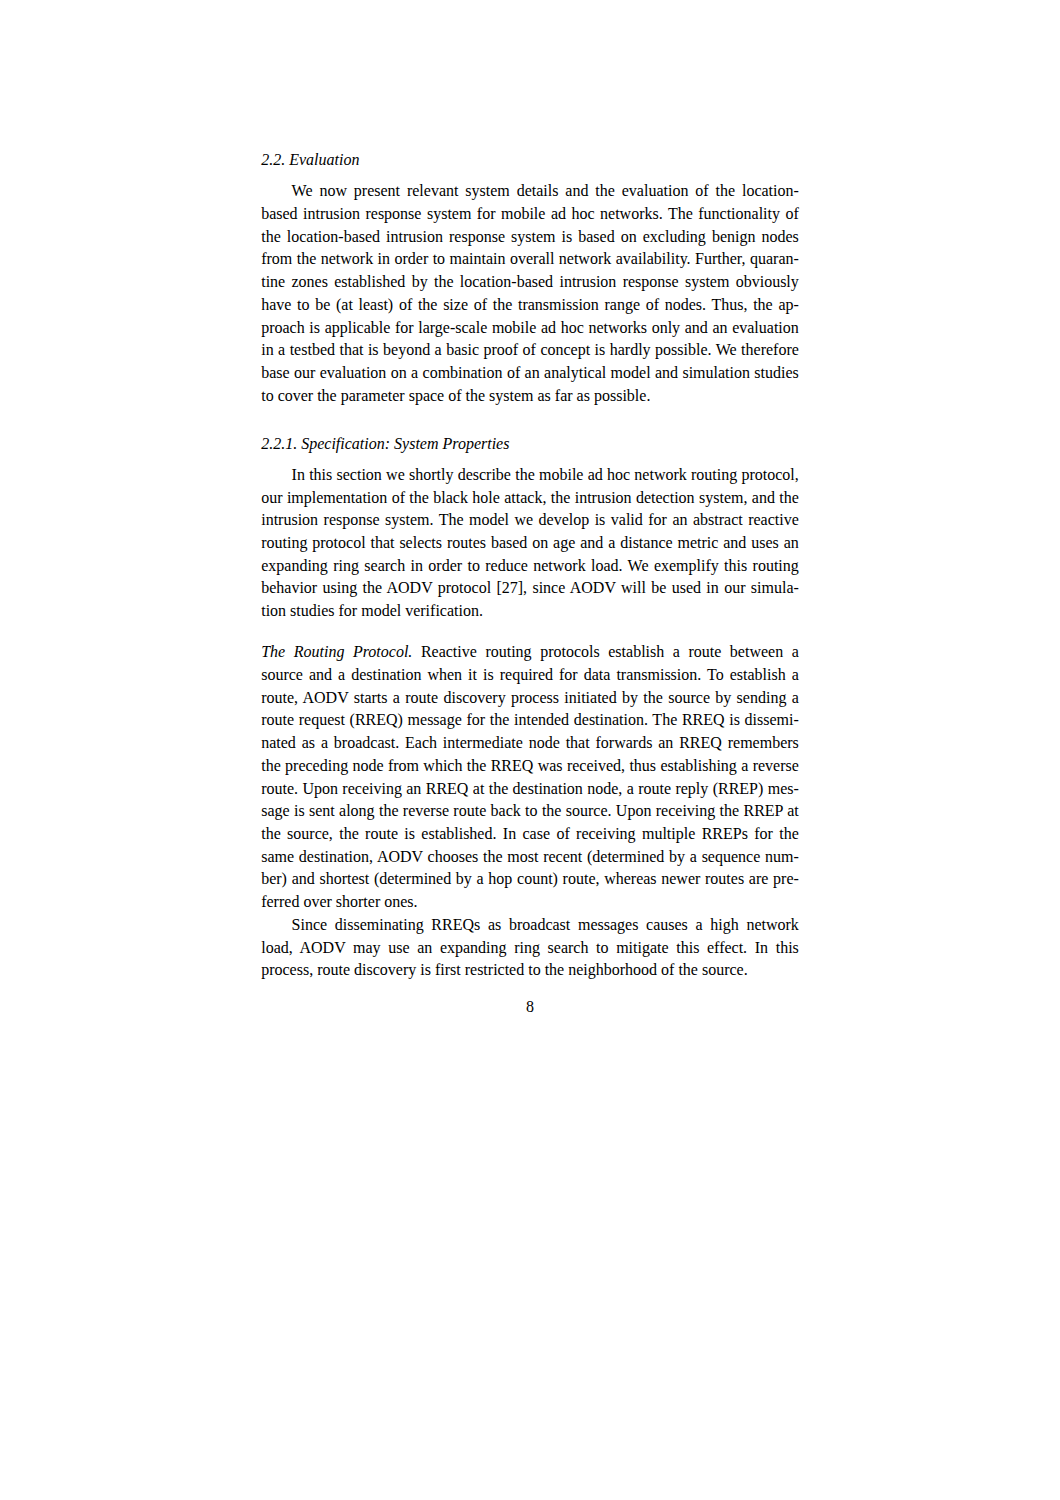2.2. Evaluation
We now present relevant system details and the evaluation of the location-based intrusion response system for mobile ad hoc networks. The functionality of the location-based intrusion response system is based on excluding benign nodes from the network in order to maintain overall network availability. Further, quarantine zones established by the location-based intrusion response system obviously have to be (at least) of the size of the transmission range of nodes. Thus, the approach is applicable for large-scale mobile ad hoc networks only and an evaluation in a testbed that is beyond a basic proof of concept is hardly possible. We therefore base our evaluation on a combination of an analytical model and simulation studies to cover the parameter space of the system as far as possible.
2.2.1. Specification: System Properties
In this section we shortly describe the mobile ad hoc network routing protocol, our implementation of the black hole attack, the intrusion detection system, and the intrusion response system. The model we develop is valid for an abstract reactive routing protocol that selects routes based on age and a distance metric and uses an expanding ring search in order to reduce network load. We exemplify this routing behavior using the AODV protocol [27], since AODV will be used in our simulation studies for model verification.
The Routing Protocol. Reactive routing protocols establish a route between a source and a destination when it is required for data transmission. To establish a route, AODV starts a route discovery process initiated by the source by sending a route request (RREQ) message for the intended destination. The RREQ is disseminated as a broadcast. Each intermediate node that forwards an RREQ remembers the preceding node from which the RREQ was received, thus establishing a reverse route. Upon receiving an RREQ at the destination node, a route reply (RREP) message is sent along the reverse route back to the source. Upon receiving the RREP at the source, the route is established. In case of receiving multiple RREPs for the same destination, AODV chooses the most recent (determined by a sequence number) and shortest (determined by a hop count) route, whereas newer routes are preferred over shorter ones.
Since disseminating RREQs as broadcast messages causes a high network load, AODV may use an expanding ring search to mitigate this effect. In this process, route discovery is first restricted to the neighborhood of the source.
8